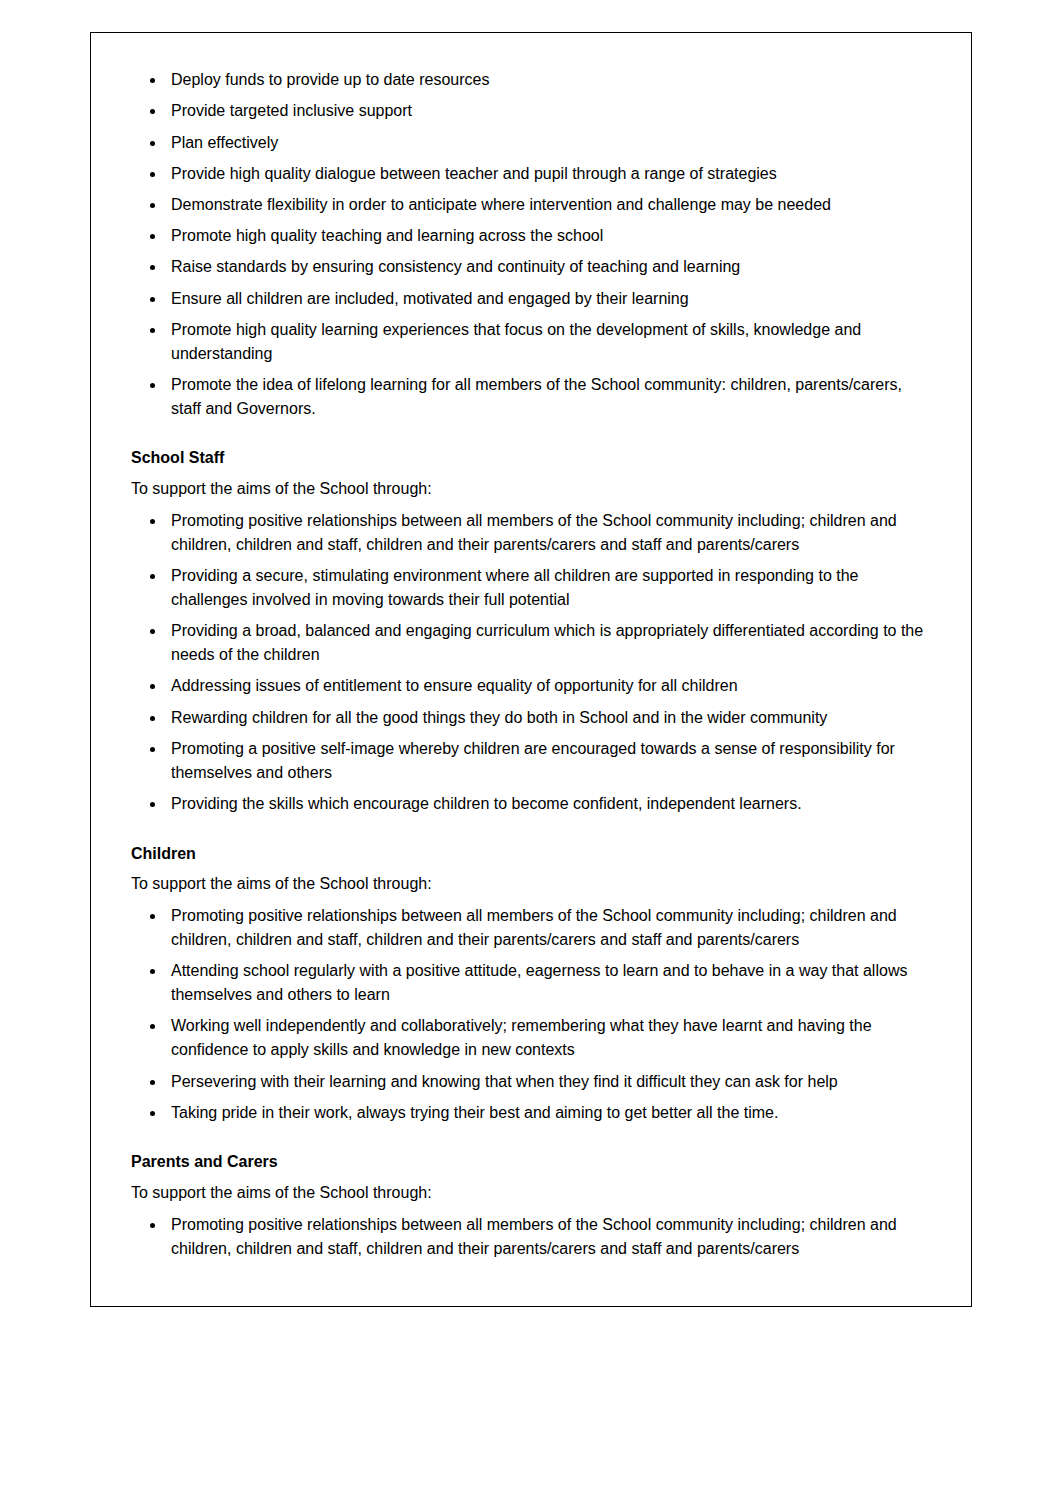Deploy funds to provide up to date resources
Provide targeted inclusive support
Plan effectively
Provide high quality dialogue between teacher and pupil through a range of strategies
Demonstrate flexibility in order to anticipate where intervention and challenge may be needed
Promote high quality teaching and learning across the school
Raise standards by ensuring consistency and continuity of teaching and learning
Ensure all children are included, motivated and engaged by their learning
Promote high quality learning experiences that focus on the development of skills, knowledge and understanding
Promote the idea of lifelong learning for all members of the School community: children, parents/carers, staff and Governors.
School Staff
To support the aims of the School through:
Promoting positive relationships between all members of the School community including; children and children, children and staff, children and their parents/carers and staff and parents/carers
Providing a secure, stimulating environment where all children are supported in responding to the challenges involved in moving towards their full potential
Providing a broad, balanced and engaging curriculum which is appropriately differentiated according to the needs of the children
Addressing issues of entitlement to ensure equality of opportunity for all children
Rewarding children for all the good things they do both in School and in the wider community
Promoting a positive self-image whereby children are encouraged towards a sense of responsibility for themselves and others
Providing the skills which encourage children to become confident, independent learners.
Children
To support the aims of the School through:
Promoting positive relationships between all members of the School community including; children and children, children and staff, children and their parents/carers and staff and parents/carers
Attending school regularly with a positive attitude, eagerness to learn and to behave in a way that allows themselves and others to learn
Working well independently and collaboratively; remembering what they have learnt and having the confidence to apply skills and knowledge in new contexts
Persevering with their learning and knowing that when they find it difficult they can ask for help
Taking pride in their work, always trying their best and aiming to get better all the time.
Parents and Carers
To support the aims of the School through:
Promoting positive relationships between all members of the School community including; children and children, children and staff, children and their parents/carers and staff and parents/carers